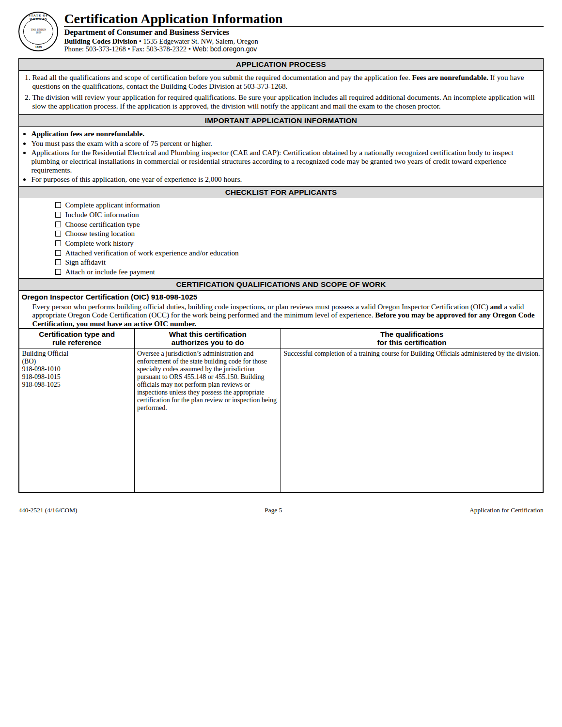STATE OF OREGON
THE UNION
1859
1859
Certification Application Information
Department of Consumer and Business Services
Building Codes Division • 1535 Edgewater St. NW, Salem, Oregon
Phone: 503-373-1268 • Fax: 503-378-2322 • Web: bcd.oregon.gov
| APPLICATION PROCESS |
| Read all the qualifications and scope of certification before you submit the required documentation and pay the application fee. Fees are nonrefundable. If you have questions on the qualifications, contact the Building Codes Division at 503-373-1268. The division will review your application for required qualifications. Be sure your application includes all required additional documents. An incomplete application will slow the application process. If the application is approved, the division will notify the applicant and mail the exam to the chosen proctor. |
| IMPORTANT APPLICATION INFORMATION |
| Application fees are nonrefundable. You must pass the exam with a score of 75 percent or higher. Applications for the Residential Electrical and Plumbing inspector (CAE and CAP): Certification obtained by a nationally recognized certification body to inspect plumbing or electrical installations in commercial or residential structures according to a recognized code may be granted two years of credit toward experience requirements. For purposes of this application, one year of experience is 2,000 hours. |
| CHECKLIST FOR APPLICANTS |
| Complete applicant information Include OIC information Choose certification type Choose testing location Complete work history Attached verification of work experience and/or education Sign affidavit Attach or include fee payment |
| CERTIFICATION QUALIFICATIONS AND SCOPE OF WORK |
| Oregon Inspector Certification (OIC) 918-098-1025 Every person who performs building official duties, building code inspections, or plan reviews must possess a valid Oregon Inspector Certification (OIC) and a valid appropriate Oregon Code Certification (OCC) for the work being performed and the minimum level of experience. Before you may be approved for any Oregon Code Certification, you must have an active OIC number. |
| / Certification type and rule reference / What this certification authorizes you to do / The qualifications for this certification / / --- / --- / --- / / Building Official (BO) 918-098-1010 918-098-1015 918-098-1025 / Oversee a jurisdiction’s administration and enforcement of the state building code for those specialty codes assumed by the jurisdiction pursuant to ORS 455.148 or 455.150. Building officials may not perform plan reviews or inspections unless they possess the appropriate certification for the plan review or inspection being performed. / Successful completion of a training course for Building Officials administered by the division. / |
440-2521 (4/16/COM)
Page 5
Application for Certification